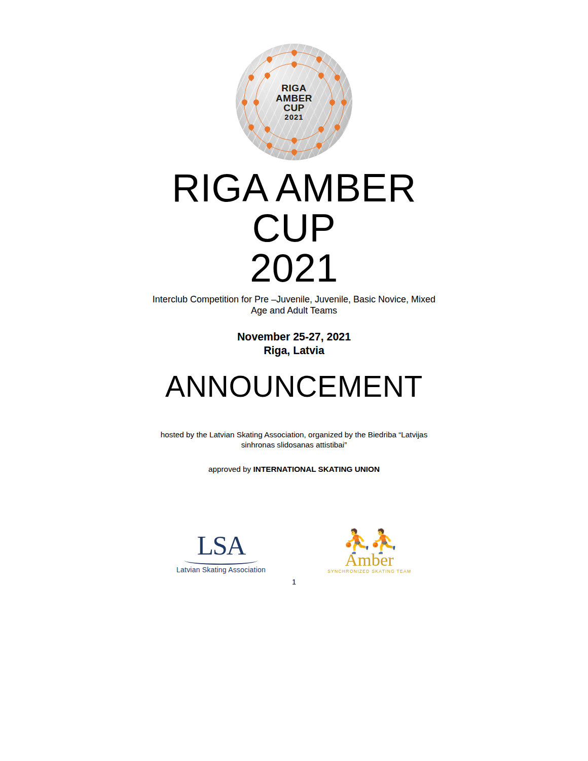RIGA
AMBER
CUP
2021
RIGA AMBER CUP
2021
Interclub Competition for Pre –Juvenile, Juvenile, Basic Novice, Mixed Age and Adult Teams
November 25-27, 2021
Riga, Latvia
ANNOUNCEMENT
hosted by the Latvian Skating Association, organized by the Biedriba “Latvijas sinhronas slidosanas attistibai”
approved by INTERNATIONAL SKATING UNION
LSA
Latvian Skating Association
⛹⛹
Amber
SYNCHRONIZED SKATING TEAM
1